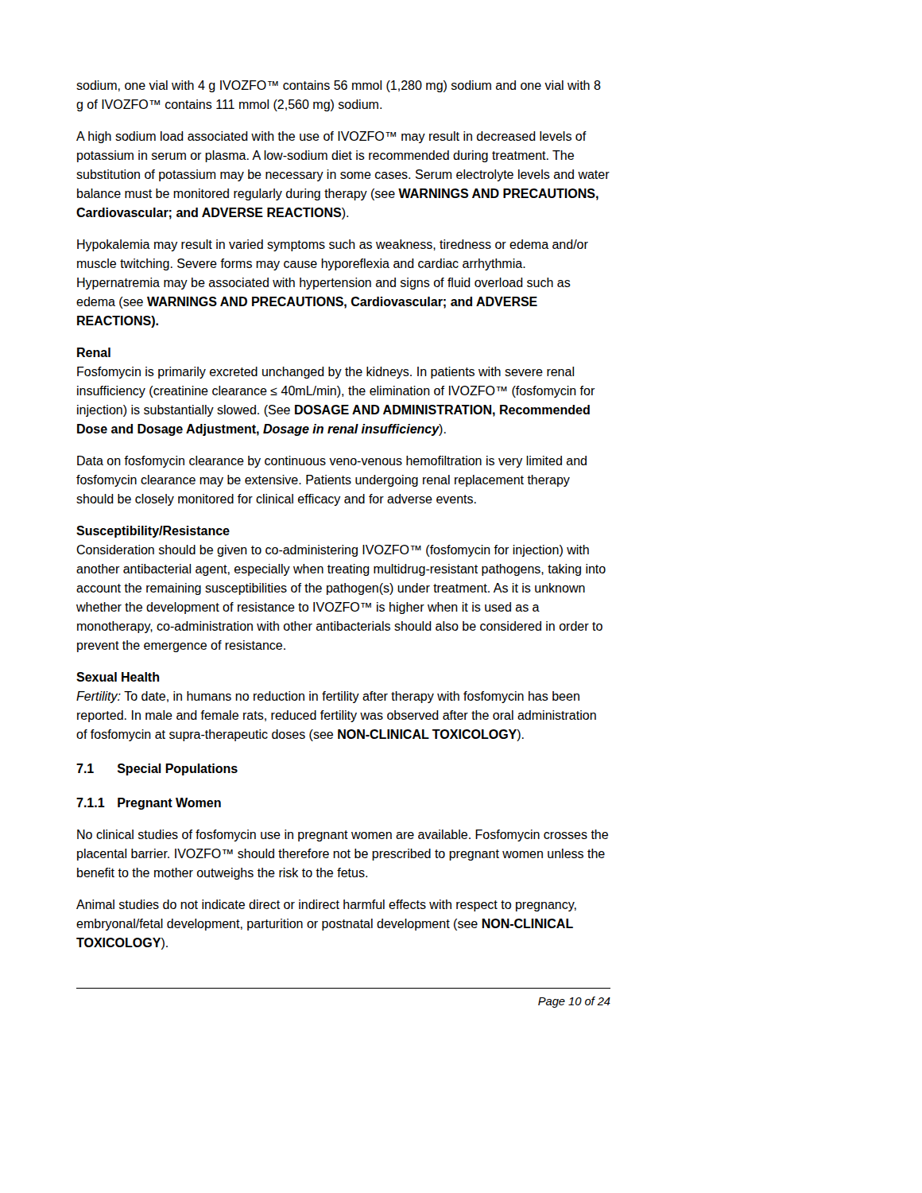sodium, one vial with 4 g IVOZFO™ contains 56 mmol (1,280 mg) sodium and one vial with 8 g of IVOZFO™ contains 111 mmol (2,560 mg) sodium.
A high sodium load associated with the use of IVOZFO™ may result in decreased levels of potassium in serum or plasma. A low-sodium diet is recommended during treatment. The substitution of potassium may be necessary in some cases. Serum electrolyte levels and water balance must be monitored regularly during therapy (see WARNINGS AND PRECAUTIONS, Cardiovascular; and ADVERSE REACTIONS).
Hypokalemia may result in varied symptoms such as weakness, tiredness or edema and/or muscle twitching. Severe forms may cause hyporeflexia and cardiac arrhythmia. Hypernatremia may be associated with hypertension and signs of fluid overload such as edema (see WARNINGS AND PRECAUTIONS, Cardiovascular; and ADVERSE REACTIONS).
Renal
Fosfomycin is primarily excreted unchanged by the kidneys. In patients with severe renal insufficiency (creatinine clearance ≤ 40mL/min), the elimination of IVOZFO™ (fosfomycin for injection) is substantially slowed. (See DOSAGE AND ADMINISTRATION, Recommended Dose and Dosage Adjustment, Dosage in renal insufficiency).
Data on fosfomycin clearance by continuous veno-venous hemofiltration is very limited and fosfomycin clearance may be extensive. Patients undergoing renal replacement therapy should be closely monitored for clinical efficacy and for adverse events.
Susceptibility/Resistance
Consideration should be given to co-administering IVOZFO™ (fosfomycin for injection) with another antibacterial agent, especially when treating multidrug-resistant pathogens, taking into account the remaining susceptibilities of the pathogen(s) under treatment. As it is unknown whether the development of resistance to IVOZFO™ is higher when it is used as a monotherapy, co-administration with other antibacterials should also be considered in order to prevent the emergence of resistance.
Sexual Health
Fertility: To date, in humans no reduction in fertility after therapy with fosfomycin has been reported. In male and female rats, reduced fertility was observed after the oral administration of fosfomycin at supra-therapeutic doses (see NON-CLINICAL TOXICOLOGY).
7.1 Special Populations
7.1.1 Pregnant Women
No clinical studies of fosfomycin use in pregnant women are available. Fosfomycin crosses the placental barrier. IVOZFO™ should therefore not be prescribed to pregnant women unless the benefit to the mother outweighs the risk to the fetus.
Animal studies do not indicate direct or indirect harmful effects with respect to pregnancy, embryonal/fetal development, parturition or postnatal development (see NON-CLINICAL TOXICOLOGY).
Page 10 of 24